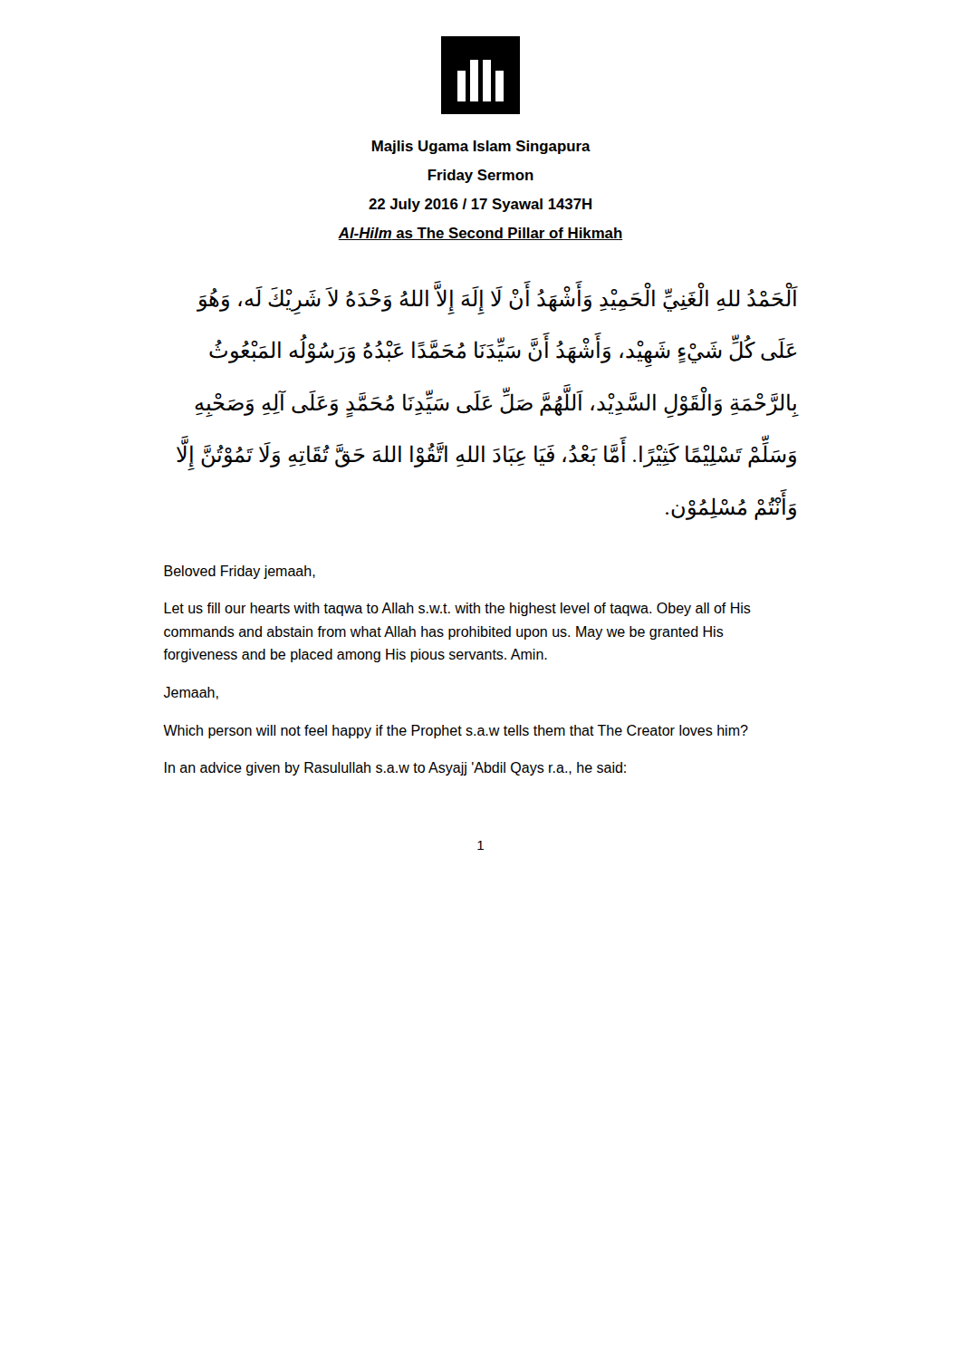Majlis Ugama Islam Singapura Friday Sermon 22 July 2016 / 17 Syawal 1437H Al-Hilm as The Second Pillar of Hikmah
اَلْحَمْدُ للهِ الْغَنِيِّ الْحَمِيْدِ وَأَشْهَدُ أَنْ لَا إِلَهَ إِلاَّ اللهُ وَحْدَهُ لاَ شَرِيْكَ لَه، وَهُوَ عَلَى كُلِّ شَيْءٍ شَهِيْد، وَأَشْهَدُ أَنَّ سَيِّدَنَا مُحَمَّدًا عَبْدُهُ وَرَسُوْلُه المَبْعُوثُ بِالرَّحْمَةِ وَالْقَوْلِ السَّدِيْد، اَللَّهُمَّ صَلِّ عَلَى سَيِّدِنَا مُحَمَّدٍ وَعَلَى آلِهِ وَصَحْبِهِ وَسَلِّمْ تَسْلِيْمًا كَثِيْرًا. أَمَّا بَعْدُ، فَيَا عِبَادَ اللهِ اتَّقُوْا اللهَ حَقَّ تُقَاتِهِ وَلَا تَمُوْتُنَّ إِلَّا وَأَنْتُمْ مُسْلِمُوْن.
Beloved Friday jemaah,
Let us fill our hearts with taqwa to Allah s.w.t. with the highest level of taqwa. Obey all of His commands and abstain from what Allah has prohibited upon us. May we be granted His forgiveness and be placed among His pious servants. Amin.
Jemaah,
Which person will not feel happy if the Prophet s.a.w tells them that The Creator loves him?
In an advice given by Rasulullah s.a.w to Asyajj 'Abdil Qays r.a., he said:
1